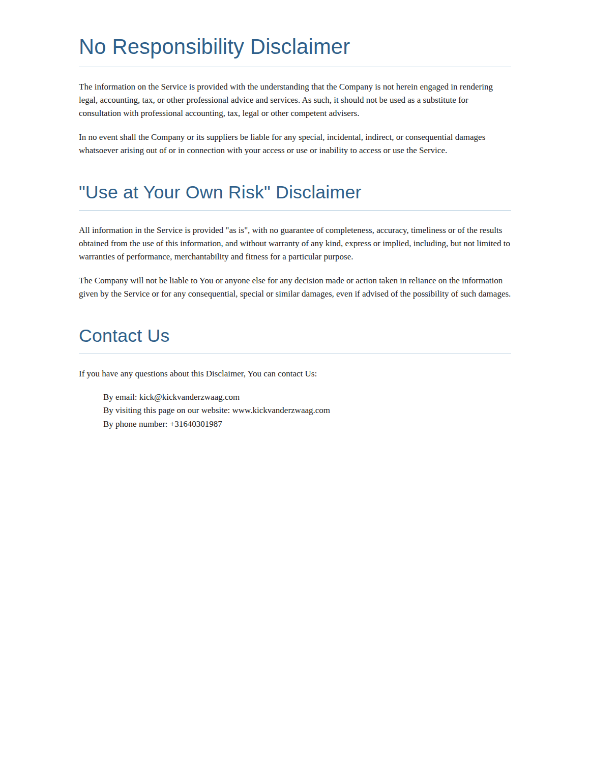No Responsibility Disclaimer
The information on the Service is provided with the understanding that the Company is not herein engaged in rendering legal, accounting, tax, or other professional advice and services. As such, it should not be used as a substitute for consultation with professional accounting, tax, legal or other competent advisers.
In no event shall the Company or its suppliers be liable for any special, incidental, indirect, or consequential damages whatsoever arising out of or in connection with your access or use or inability to access or use the Service.
"Use at Your Own Risk" Disclaimer
All information in the Service is provided "as is", with no guarantee of completeness, accuracy, timeliness or of the results obtained from the use of this information, and without warranty of any kind, express or implied, including, but not limited to warranties of performance, merchantability and fitness for a particular purpose.
The Company will not be liable to You or anyone else for any decision made or action taken in reliance on the information given by the Service or for any consequential, special or similar damages, even if advised of the possibility of such damages.
Contact Us
If you have any questions about this Disclaimer, You can contact Us:
By email: kick@kickvanderzwaag.com
By visiting this page on our website: www.kickvanderzwaag.com
By phone number: +31640301987